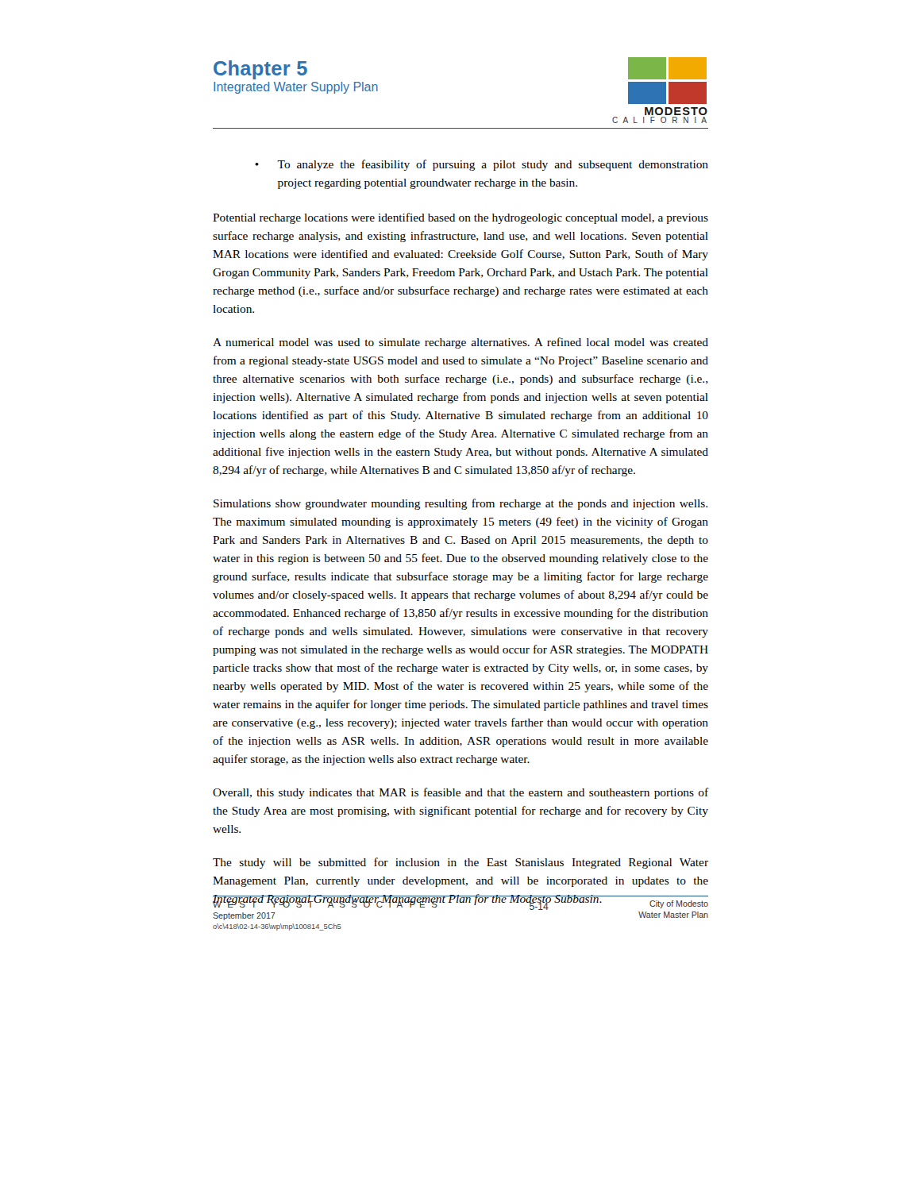Chapter 5
Integrated Water Supply Plan
MODESTOC A L I F O R N I A
•
To analyze the feasibility of pursuing a pilot study and subsequent demonstration project regarding potential groundwater recharge in the basin.
Potential recharge locations were identified based on the hydrogeologic conceptual model, a previous surface recharge analysis, and existing infrastructure, land use, and well locations. Seven potential MAR locations were identified and evaluated: Creekside Golf Course, Sutton Park, South of Mary Grogan Community Park, Sanders Park, Freedom Park, Orchard Park, and Ustach Park. The potential recharge method (i.e., surface and/or subsurface recharge) and recharge rates were estimated at each location.
A numerical model was used to simulate recharge alternatives. A refined local model was created from a regional steady-state USGS model and used to simulate a “No Project” Baseline scenario and three alternative scenarios with both surface recharge (i.e., ponds) and subsurface recharge (i.e., injection wells). Alternative A simulated recharge from ponds and injection wells at seven potential locations identified as part of this Study. Alternative B simulated recharge from an additional 10 injection wells along the eastern edge of the Study Area. Alternative C simulated recharge from an additional five injection wells in the eastern Study Area, but without ponds. Alternative A simulated 8,294 af/yr of recharge, while Alternatives B and C simulated 13,850 af/yr of recharge.
Simulations show groundwater mounding resulting from recharge at the ponds and injection wells. The maximum simulated mounding is approximately 15 meters (49 feet) in the vicinity of Grogan Park and Sanders Park in Alternatives B and C. Based on April 2015 measurements, the depth to water in this region is between 50 and 55 feet. Due to the observed mounding relatively close to the ground surface, results indicate that subsurface storage may be a limiting factor for large recharge volumes and/or closely-spaced wells. It appears that recharge volumes of about 8,294 af/yr could be accommodated. Enhanced recharge of 13,850 af/yr results in excessive mounding for the distribution of recharge ponds and wells simulated. However, simulations were conservative in that recovery pumping was not simulated in the recharge wells as would occur for ASR strategies. The MODPATH particle tracks show that most of the recharge water is extracted by City wells, or, in some cases, by nearby wells operated by MID. Most of the water is recovered within 25 years, while some of the water remains in the aquifer for longer time periods. The simulated particle pathlines and travel times are conservative (e.g., less recovery); injected water travels farther than would occur with operation of the injection wells as ASR wells. In addition, ASR operations would result in more available aquifer storage, as the injection wells also extract recharge water.
Overall, this study indicates that MAR is feasible and that the eastern and southeastern portions of the Study Area are most promising, with significant potential for recharge and for recovery by City wells.
The study will be submitted for inclusion in the East Stanislaus Integrated Regional Water Management Plan, currently under development, and will be incorporated in updates to the Integrated Regional Groundwater Management Plan for the Modesto Subbasin.
W E S T Y O S T A S S O C I A T E S
September 2017
o\c\418\02-14-36\wp\mp\100814_5Ch5
5-14
City of Modesto
Water Master Plan